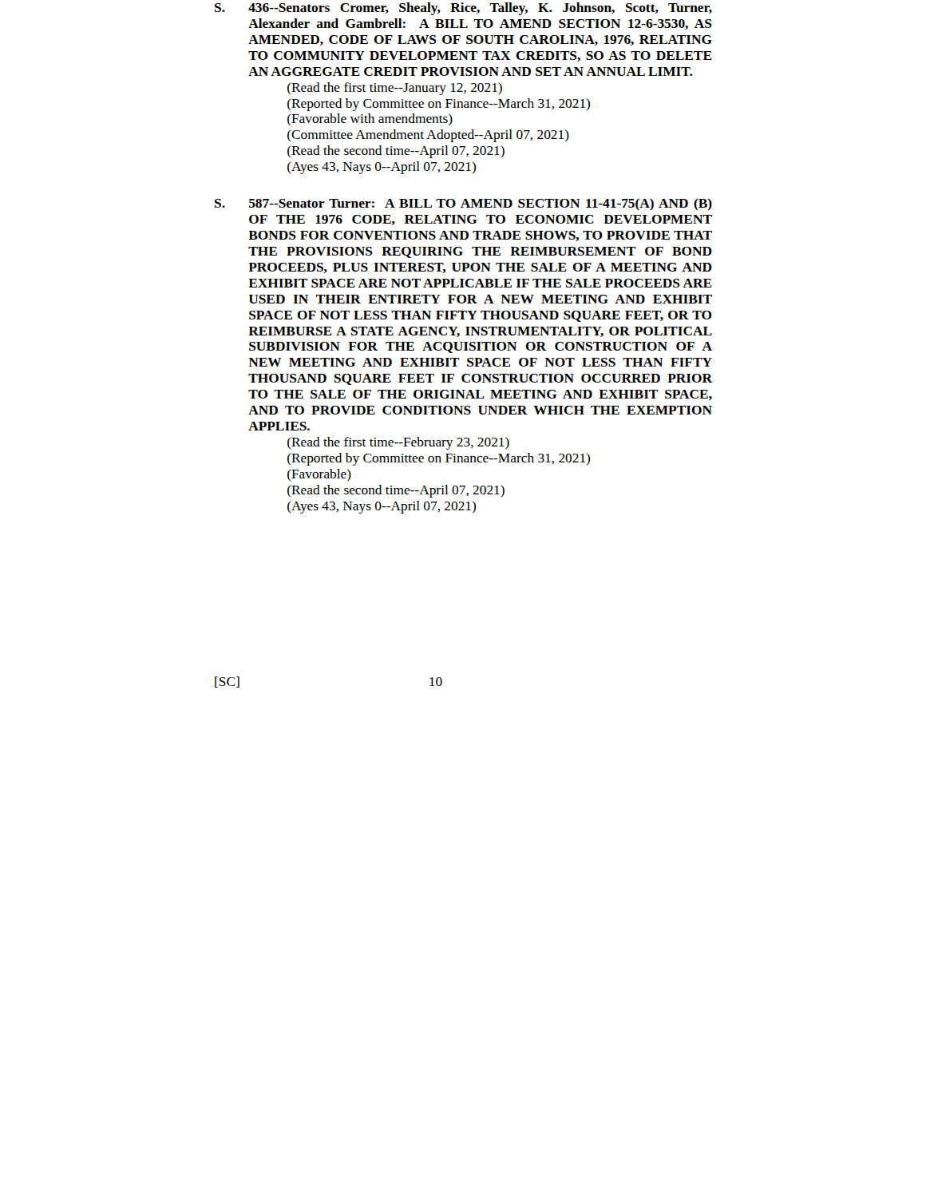S.
436--Senators Cromer, Shealy, Rice, Talley, K. Johnson, Scott, Turner, Alexander and Gambrell: A BILL TO AMEND SECTION 12-6-3530, AS AMENDED, CODE OF LAWS OF SOUTH CAROLINA, 1976, RELATING TO COMMUNITY DEVELOPMENT TAX CREDITS, SO AS TO DELETE AN AGGREGATE CREDIT PROVISION AND SET AN ANNUAL LIMIT.
(Read the first time--January 12, 2021)
(Reported by Committee on Finance--March 31, 2021)
(Favorable with amendments)
(Committee Amendment Adopted--April 07, 2021)
(Read the second time--April 07, 2021)
(Ayes 43, Nays 0--April 07, 2021)
S.
587--Senator Turner: A BILL TO AMEND SECTION 11-41-75(A) AND (B) OF THE 1976 CODE, RELATING TO ECONOMIC DEVELOPMENT BONDS FOR CONVENTIONS AND TRADE SHOWS, TO PROVIDE THAT THE PROVISIONS REQUIRING THE REIMBURSEMENT OF BOND PROCEEDS, PLUS INTEREST, UPON THE SALE OF A MEETING AND EXHIBIT SPACE ARE NOT APPLICABLE IF THE SALE PROCEEDS ARE USED IN THEIR ENTIRETY FOR A NEW MEETING AND EXHIBIT SPACE OF NOT LESS THAN FIFTY THOUSAND SQUARE FEET, OR TO REIMBURSE A STATE AGENCY, INSTRUMENTALITY, OR POLITICAL SUBDIVISION FOR THE ACQUISITION OR CONSTRUCTION OF A NEW MEETING AND EXHIBIT SPACE OF NOT LESS THAN FIFTY THOUSAND SQUARE FEET IF CONSTRUCTION OCCURRED PRIOR TO THE SALE OF THE ORIGINAL MEETING AND EXHIBIT SPACE, AND TO PROVIDE CONDITIONS UNDER WHICH THE EXEMPTION APPLIES.
(Read the first time--February 23, 2021)
(Reported by Committee on Finance--March 31, 2021)
(Favorable)
(Read the second time--April 07, 2021)
(Ayes 43, Nays 0--April 07, 2021)
[SC]
10